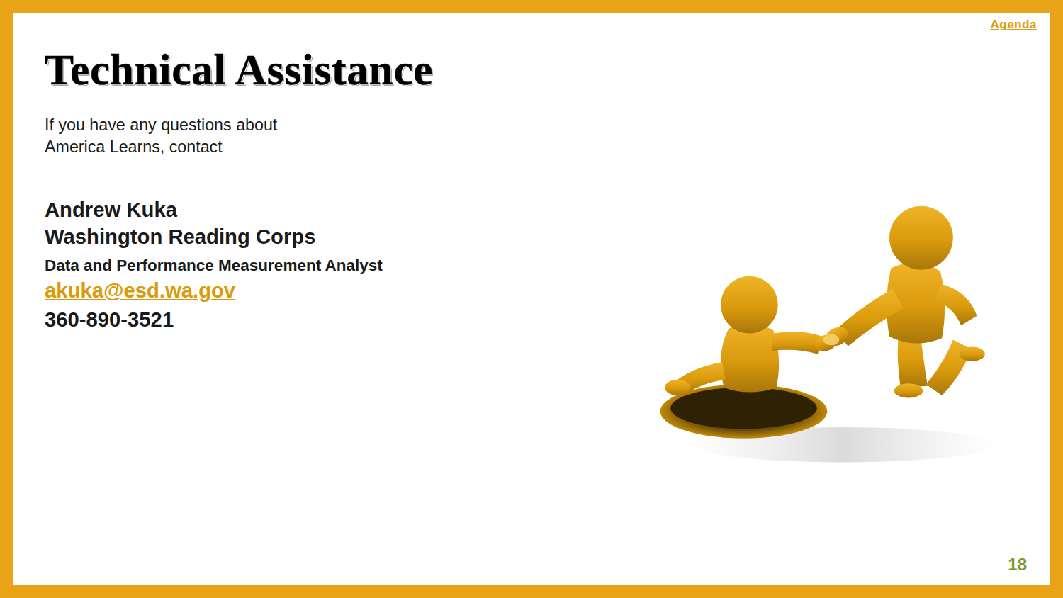Agenda
Technical Assistance
If you have any questions about America Learns, contact
Andrew Kuka
Washington Reading Corps
Data and Performance Measurement Analyst
akuka@esd.wa.gov 360-890-3521
18